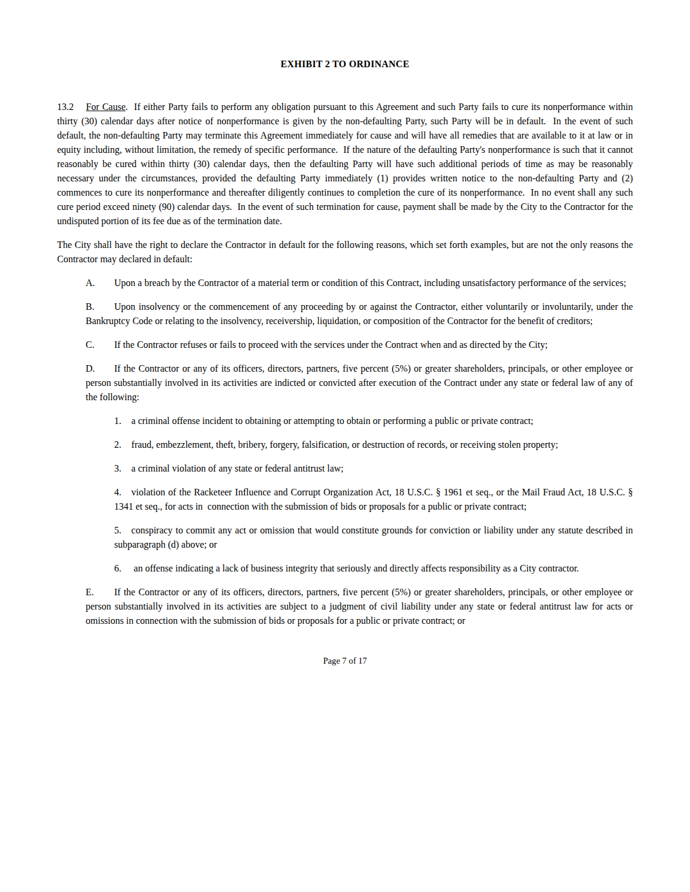EXHIBIT 2 TO ORDINANCE
13.2 For Cause. If either Party fails to perform any obligation pursuant to this Agreement and such Party fails to cure its nonperformance within thirty (30) calendar days after notice of nonperformance is given by the non-defaulting Party, such Party will be in default. In the event of such default, the non-defaulting Party may terminate this Agreement immediately for cause and will have all remedies that are available to it at law or in equity including, without limitation, the remedy of specific performance. If the nature of the defaulting Party's nonperformance is such that it cannot reasonably be cured within thirty (30) calendar days, then the defaulting Party will have such additional periods of time as may be reasonably necessary under the circumstances, provided the defaulting Party immediately (1) provides written notice to the non-defaulting Party and (2) commences to cure its nonperformance and thereafter diligently continues to completion the cure of its nonperformance. In no event shall any such cure period exceed ninety (90) calendar days. In the event of such termination for cause, payment shall be made by the City to the Contractor for the undisputed portion of its fee due as of the termination date.
The City shall have the right to declare the Contractor in default for the following reasons, which set forth examples, but are not the only reasons the Contractor may declared in default:
A. Upon a breach by the Contractor of a material term or condition of this Contract, including unsatisfactory performance of the services;
B. Upon insolvency or the commencement of any proceeding by or against the Contractor, either voluntarily or involuntarily, under the Bankruptcy Code or relating to the insolvency, receivership, liquidation, or composition of the Contractor for the benefit of creditors;
C. If the Contractor refuses or fails to proceed with the services under the Contract when and as directed by the City;
D. If the Contractor or any of its officers, directors, partners, five percent (5%) or greater shareholders, principals, or other employee or person substantially involved in its activities are indicted or convicted after execution of the Contract under any state or federal law of any of the following:
1. a criminal offense incident to obtaining or attempting to obtain or performing a public or private contract;
2. fraud, embezzlement, theft, bribery, forgery, falsification, or destruction of records, or receiving stolen property;
3. a criminal violation of any state or federal antitrust law;
4. violation of the Racketeer Influence and Corrupt Organization Act, 18 U.S.C. § 1961 et seq., or the Mail Fraud Act, 18 U.S.C. § 1341 et seq., for acts in connection with the submission of bids or proposals for a public or private contract;
5. conspiracy to commit any act or omission that would constitute grounds for conviction or liability under any statute described in subparagraph (d) above; or
6. an offense indicating a lack of business integrity that seriously and directly affects responsibility as a City contractor.
E. If the Contractor or any of its officers, directors, partners, five percent (5%) or greater shareholders, principals, or other employee or person substantially involved in its activities are subject to a judgment of civil liability under any state or federal antitrust law for acts or omissions in connection with the submission of bids or proposals for a public or private contract; or
Page 7 of 17